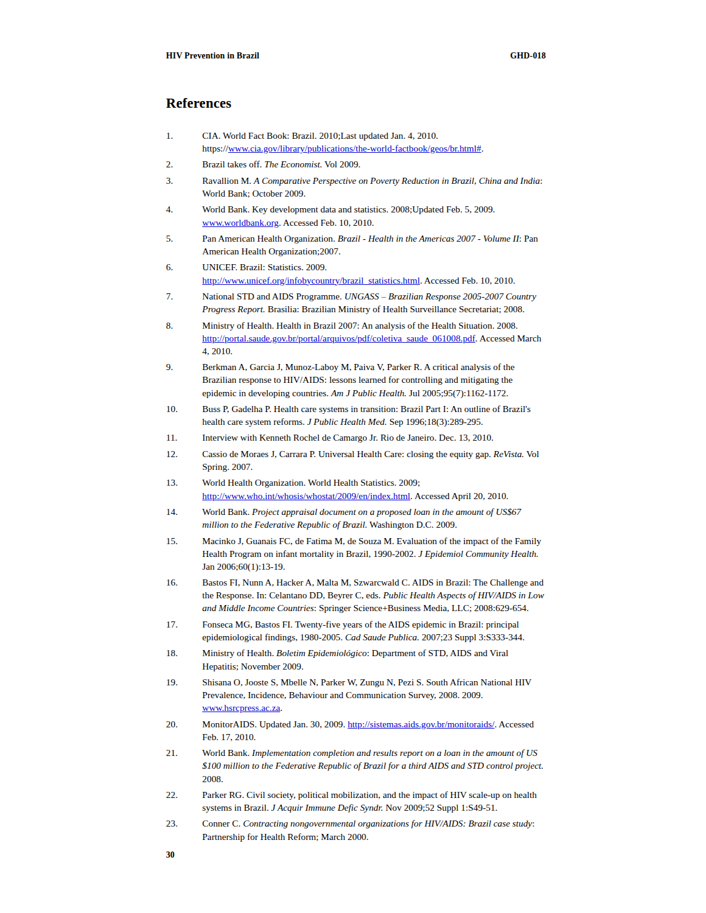HIV Prevention in Brazil
GHD-018
References
1. CIA. World Fact Book: Brazil. 2010;Last updated Jan. 4, 2010.
https://www.cia.gov/library/publications/the-world-factbook/geos/br.html#.
2. Brazil takes off. The Economist. Vol 2009.
3. Ravallion M. A Comparative Perspective on Poverty Reduction in Brazil, China and India: World Bank; October 2009.
4. World Bank. Key development data and statistics. 2008;Updated Feb. 5, 2009. www.worldbank.org. Accessed Feb. 10, 2010.
5. Pan American Health Organization. Brazil - Health in the Americas 2007 - Volume II: Pan American Health Organization;2007.
6. UNICEF. Brazil: Statistics. 2009. http://www.unicef.org/infobycountry/brazil_statistics.html. Accessed Feb. 10, 2010.
7. National STD and AIDS Programme. UNGASS – Brazilian Response 2005-2007 Country Progress Report. Brasilia: Brazilian Ministry of Health Surveillance Secretariat; 2008.
8. Ministry of Health. Health in Brazil 2007: An analysis of the Health Situation. 2008.
http://portal.saude.gov.br/portal/arquivos/pdf/coletiva_saude_061008.pdf. Accessed March 4, 2010.
9. Berkman A, Garcia J, Munoz-Laboy M, Paiva V, Parker R. A critical analysis of the Brazilian response to HIV/AIDS: lessons learned for controlling and mitigating the epidemic in developing countries. Am J Public Health. Jul 2005;95(7):1162-1172.
10. Buss P, Gadelha P. Health care systems in transition: Brazil Part I: An outline of Brazil's health care system reforms. J Public Health Med. Sep 1996;18(3):289-295.
11. Interview with Kenneth Rochel de Camargo Jr. Rio de Janeiro. Dec. 13, 2010.
12. Cassio de Moraes J, Carrara P. Universal Health Care: closing the equity gap. ReVista. Vol Spring. 2007.
13. World Health Organization. World Health Statistics. 2009;
http://www.who.int/whosis/whostat/2009/en/index.html. Accessed April 20, 2010.
14. World Bank. Project appraisal document on a proposed loan in the amount of US$67 million to the Federative Republic of Brazil. Washington D.C. 2009.
15. Macinko J, Guanais FC, de Fatima M, de Souza M. Evaluation of the impact of the Family Health Program on infant mortality in Brazil, 1990-2002. J Epidemiol Community Health. Jan 2006;60(1):13-19.
16. Bastos FI, Nunn A, Hacker A, Malta M, Szwarcwald C. AIDS in Brazil: The Challenge and the Response. In: Celantano DD, Beyrer C, eds. Public Health Aspects of HIV/AIDS in Low and Middle Income Countries: Springer Science+Business Media, LLC; 2008:629-654.
17. Fonseca MG, Bastos FI. Twenty-five years of the AIDS epidemic in Brazil: principal epidemiological findings, 1980-2005. Cad Saude Publica. 2007;23 Suppl 3:S333-344.
18. Ministry of Health. Boletim Epidemiológico: Department of STD, AIDS and Viral Hepatitis; November 2009.
19. Shisana O, Jooste S, Mbelle N, Parker W, Zungu N, Pezi S. South African National HIV Prevalence, Incidence, Behaviour and Communication Survey, 2008. 2009. www.hsrcpress.ac.za.
20. MonitorAIDS. Updated Jan. 30, 2009. http://sistemas.aids.gov.br/monitoraids/. Accessed Feb. 17, 2010.
21. World Bank. Implementation completion and results report on a loan in the amount of US $100 million to the Federative Republic of Brazil for a third AIDS and STD control project. 2008.
22. Parker RG. Civil society, political mobilization, and the impact of HIV scale-up on health systems in Brazil. J Acquir Immune Defic Syndr. Nov 2009;52 Suppl 1:S49-51.
23. Conner C. Contracting nongovernmental organizations for HIV/AIDS: Brazil case study: Partnership for Health Reform; March 2000.
30